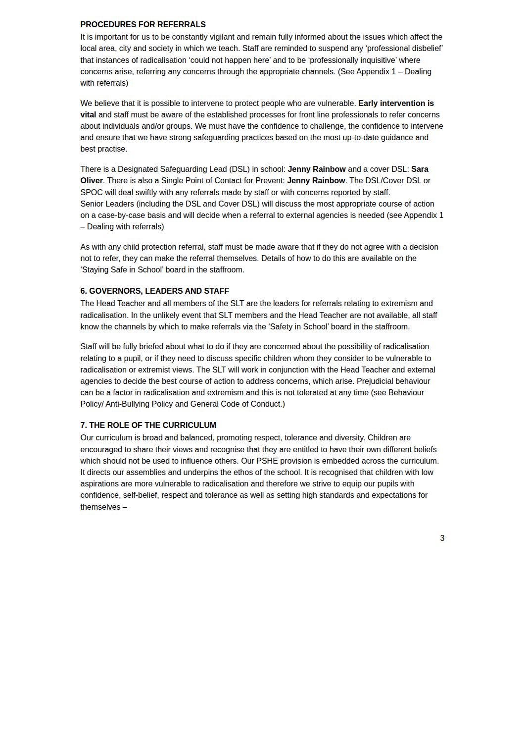PROCEDURES FOR REFERRALS
It is important for us to be constantly vigilant and remain fully informed about the issues which affect the local area, city and society in which we teach. Staff are reminded to suspend any ‘professional disbelief’ that instances of radicalisation ‘could not happen here’ and to be ‘professionally inquisitive’ where concerns arise, referring any concerns through the appropriate channels. (See Appendix 1 – Dealing with referrals)
We believe that it is possible to intervene to protect people who are vulnerable. Early intervention is vital and staff must be aware of the established processes for front line professionals to refer concerns about individuals and/or groups. We must have the confidence to challenge, the confidence to intervene and ensure that we have strong safeguarding practices based on the most up-to-date guidance and best practise.
There is a Designated Safeguarding Lead (DSL) in school: Jenny Rainbow and a cover DSL: Sara Oliver. There is also a Single Point of Contact for Prevent: Jenny Rainbow. The DSL/Cover DSL or SPOC will deal swiftly with any referrals made by staff or with concerns reported by staff.
Senior Leaders (including the DSL and Cover DSL) will discuss the most appropriate course of action on a case-by-case basis and will decide when a referral to external agencies is needed (see Appendix 1 – Dealing with referrals)
As with any child protection referral, staff must be made aware that if they do not agree with a decision not to refer, they can make the referral themselves. Details of how to do this are available on the ‘Staying Safe in School’ board in the staffroom.
6. GOVERNORS, LEADERS AND STAFF
The Head Teacher and all members of the SLT are the leaders for referrals relating to extremism and radicalisation. In the unlikely event that SLT members and the Head Teacher are not available, all staff know the channels by which to make referrals via the ‘Safety in School’ board in the staffroom.
Staff will be fully briefed about what to do if they are concerned about the possibility of radicalisation relating to a pupil, or if they need to discuss specific children whom they consider to be vulnerable to radicalisation or extremist views. The SLT will work in conjunction with the Head Teacher and external agencies to decide the best course of action to address concerns, which arise. Prejudicial behaviour can be a factor in radicalisation and extremism and this is not tolerated at any time (see Behaviour Policy/ Anti-Bullying Policy and General Code of Conduct.)
7. THE ROLE OF THE CURRICULUM
Our curriculum is broad and balanced, promoting respect, tolerance and diversity. Children are encouraged to share their views and recognise that they are entitled to have their own different beliefs which should not be used to influence others. Our PSHE provision is embedded across the curriculum. It directs our assemblies and underpins the ethos of the school. It is recognised that children with low aspirations are more vulnerable to radicalisation and therefore we strive to equip our pupils with confidence, self-belief, respect and tolerance as well as setting high standards and expectations for themselves –
3